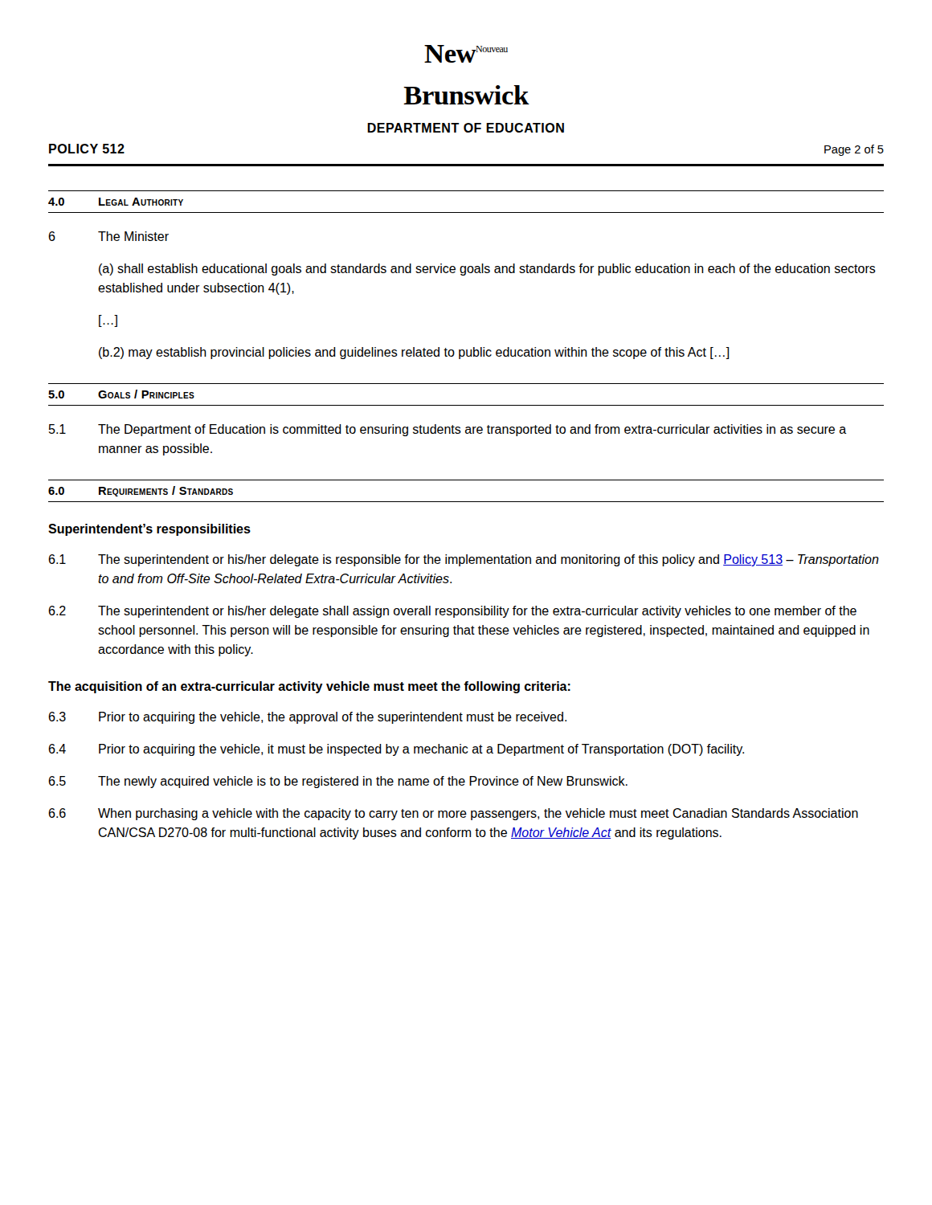NewNouveau
Brunswick
DEPARTMENT OF EDUCATION
POLICY 512 Page 2 of 5
4.0 Legal Authority
6
The Minister
(a) shall establish educational goals and standards and service goals and standards for public education in each of the education sectors established under subsection 4(1),
[…]
(b.2) may establish provincial policies and guidelines related to public education within the scope of this Act […]
5.0 Goals / Principles
5.1
The Department of Education is committed to ensuring students are transported to and from extra-curricular activities in as secure a manner as possible.
6.0 Requirements / Standards
Superintendent’s responsibilities
6.1
The superintendent or his/her delegate is responsible for the implementation and monitoring of this policy and Policy 513 – Transportation to and from Off-Site School-Related Extra-Curricular Activities.
6.2
The superintendent or his/her delegate shall assign overall responsibility for the extra-curricular activity vehicles to one member of the school personnel. This person will be responsible for ensuring that these vehicles are registered, inspected, maintained and equipped in accordance with this policy.
The acquisition of an extra-curricular activity vehicle must meet the following criteria:
6.3
Prior to acquiring the vehicle, the approval of the superintendent must be received.
6.4
Prior to acquiring the vehicle, it must be inspected by a mechanic at a Department of Transportation (DOT) facility.
6.5
The newly acquired vehicle is to be registered in the name of the Province of New Brunswick.
6.6
When purchasing a vehicle with the capacity to carry ten or more passengers, the vehicle must meet Canadian Standards Association CAN/CSA D270-08 for multi-functional activity buses and conform to the Motor Vehicle Act and its regulations.